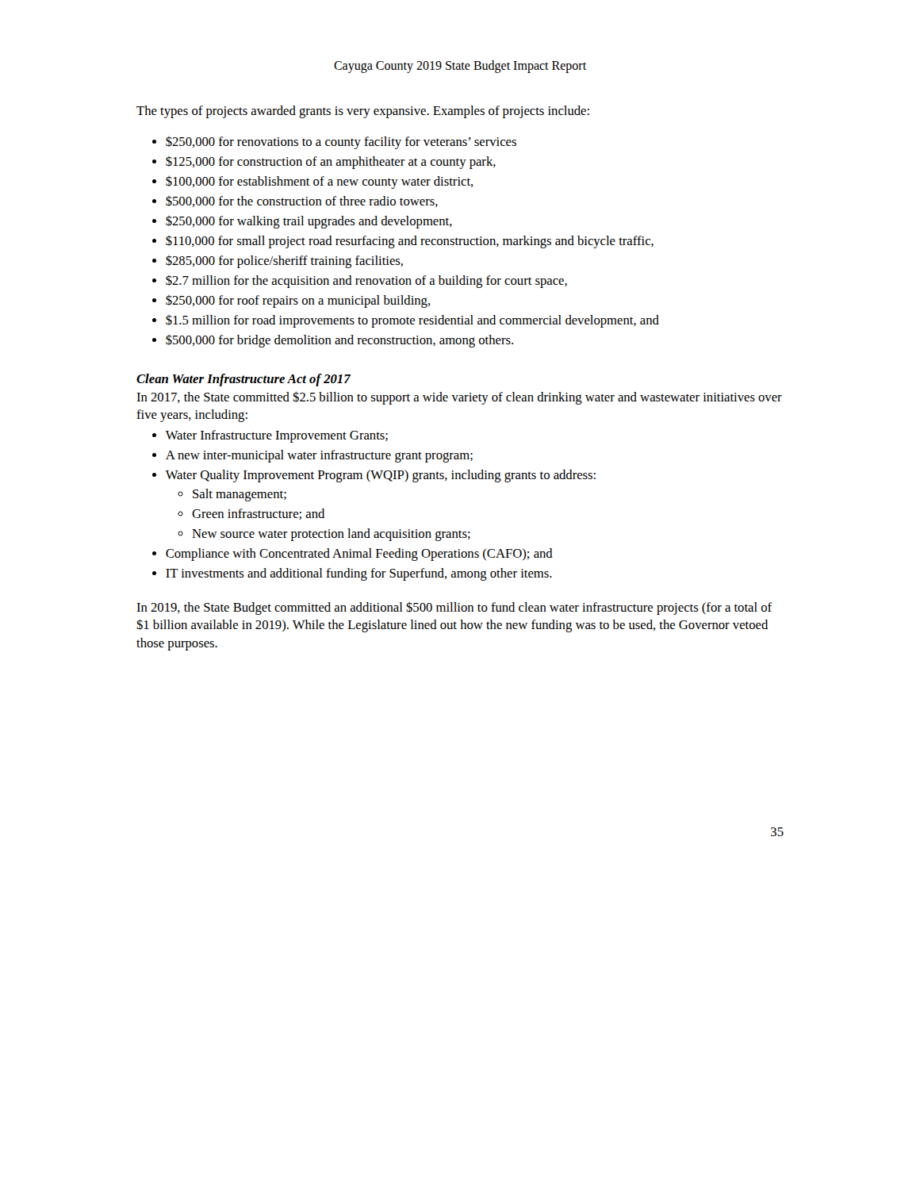Cayuga County 2019 State Budget Impact Report
The types of projects awarded grants is very expansive. Examples of projects include:
$250,000 for renovations to a county facility for veterans’ services
$125,000 for construction of an amphitheater at a county park,
$100,000 for establishment of a new county water district,
$500,000 for the construction of three radio towers,
$250,000 for walking trail upgrades and development,
$110,000 for small project road resurfacing and reconstruction, markings and bicycle traffic,
$285,000 for police/sheriff training facilities,
$2.7 million for the acquisition and renovation of a building for court space,
$250,000 for roof repairs on a municipal building,
$1.5 million for road improvements to promote residential and commercial development, and
$500,000 for bridge demolition and reconstruction, among others.
Clean Water Infrastructure Act of 2017
In 2017, the State committed $2.5 billion to support a wide variety of clean drinking water and wastewater initiatives over five years, including:
Water Infrastructure Improvement Grants;
A new inter-municipal water infrastructure grant program;
Water Quality Improvement Program (WQIP) grants, including grants to address:
Salt management;
Green infrastructure; and
New source water protection land acquisition grants;
Compliance with Concentrated Animal Feeding Operations (CAFO); and
IT investments and additional funding for Superfund, among other items.
In 2019, the State Budget committed an additional $500 million to fund clean water infrastructure projects (for a total of $1 billion available in 2019). While the Legislature lined out how the new funding was to be used, the Governor vetoed those purposes.
35